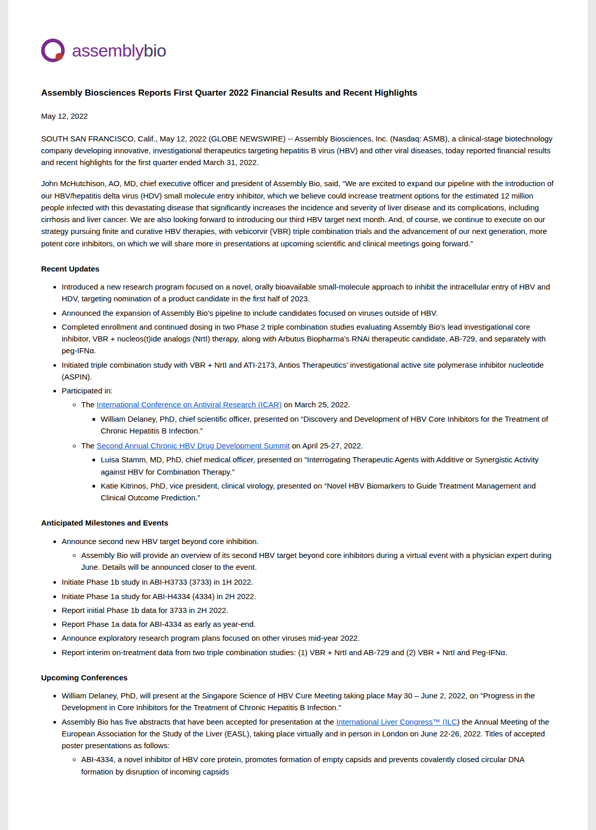assemblybio
Assembly Biosciences Reports First Quarter 2022 Financial Results and Recent Highlights
May 12, 2022
SOUTH SAN FRANCISCO, Calif., May 12, 2022 (GLOBE NEWSWIRE) -- Assembly Biosciences, Inc. (Nasdaq: ASMB), a clinical-stage biotechnology company developing innovative, investigational therapeutics targeting hepatitis B virus (HBV) and other viral diseases, today reported financial results and recent highlights for the first quarter ended March 31, 2022.
John McHutchison, AO, MD, chief executive officer and president of Assembly Bio, said, “We are excited to expand our pipeline with the introduction of our HBV/hepatitis delta virus (HDV) small molecule entry inhibitor, which we believe could increase treatment options for the estimated 12 million people infected with this devastating disease that significantly increases the incidence and severity of liver disease and its complications, including cirrhosis and liver cancer. We are also looking forward to introducing our third HBV target next month. And, of course, we continue to execute on our strategy pursuing finite and curative HBV therapies, with vebicorvir (VBR) triple combination trials and the advancement of our next generation, more potent core inhibitors, on which we will share more in presentations at upcoming scientific and clinical meetings going forward.”
Recent Updates
Introduced a new research program focused on a novel, orally bioavailable small-molecule approach to inhibit the intracellular entry of HBV and HDV, targeting nomination of a product candidate in the first half of 2023.
Announced the expansion of Assembly Bio’s pipeline to include candidates focused on viruses outside of HBV.
Completed enrollment and continued dosing in two Phase 2 triple combination studies evaluating Assembly Bio’s lead investigational core inhibitor, VBR + nucleos(t)ide analogs (NrtI) therapy, along with Arbutus Biopharma’s RNAi therapeutic candidate, AB-729, and separately with peg-IFNα.
Initiated triple combination study with VBR + NrtI and ATI-2173, Antios Therapeutics’ investigational active site polymerase inhibitor nucleotide (ASPIN).
Participated in:
The International Conference on Antiviral Research (ICAR) on March 25, 2022.
William Delaney, PhD, chief scientific officer, presented on “Discovery and Development of HBV Core Inhibitors for the Treatment of Chronic Hepatitis B Infection.”
The Second Annual Chronic HBV Drug Development Summit on April 25-27, 2022.
Luisa Stamm, MD, PhD, chief medical officer, presented on “Interrogating Therapeutic Agents with Additive or Synergistic Activity against HBV for Combination Therapy.”
Katie Kitrinos, PhD, vice president, clinical virology, presented on “Novel HBV Biomarkers to Guide Treatment Management and Clinical Outcome Prediction.”
Anticipated Milestones and Events
Announce second new HBV target beyond core inhibition.
Assembly Bio will provide an overview of its second HBV target beyond core inhibitors during a virtual event with a physician expert during June. Details will be announced closer to the event.
Initiate Phase 1b study in ABI-H3733 (3733) in 1H 2022.
Initiate Phase 1a study for ABI-H4334 (4334) in 2H 2022.
Report initial Phase 1b data for 3733 in 2H 2022.
Report Phase 1a data for ABI-4334 as early as year-end.
Announce exploratory research program plans focused on other viruses mid-year 2022.
Report interim on-treatment data from two triple combination studies: (1) VBR + NrtI and AB-729 and (2) VBR + NrtI and Peg-IFNα.
Upcoming Conferences
William Delaney, PhD, will present at the Singapore Science of HBV Cure Meeting taking place May 30 – June 2, 2022, on “Progress in the Development in Core Inhibitors for the Treatment of Chronic Hepatitis B Infection.”
Assembly Bio has five abstracts that have been accepted for presentation at the International Liver Congress™ (ILC) the Annual Meeting of the European Association for the Study of the Liver (EASL), taking place virtually and in person in London on June 22-26, 2022. Titles of accepted poster presentations as follows:
ABI-4334, a novel inhibitor of HBV core protein, promotes formation of empty capsids and prevents covalently closed circular DNA formation by disruption of incoming capsids